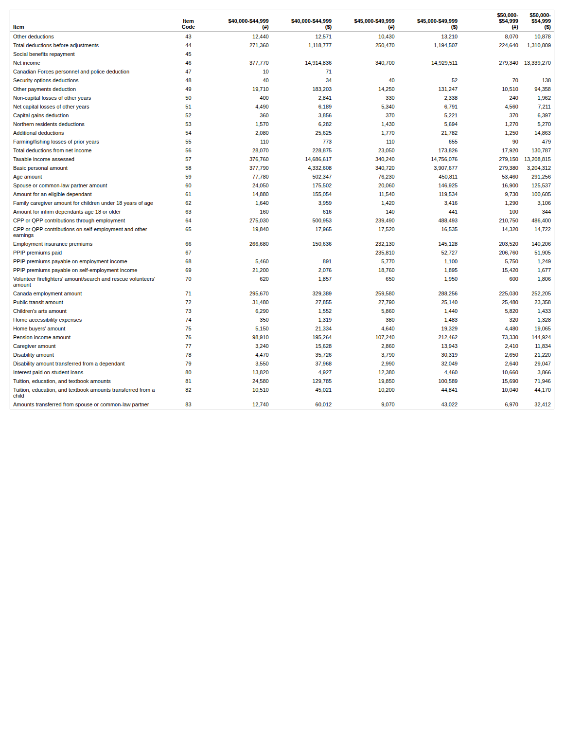| Item | Item Code | $40,000-$44,999 (#) | $40,000-$44,999 ($) | $45,000-$49,999 (#) | $45,000-$49,999 ($) | $50,000- $54,999 (#) | $50,000- $54,999 ($) |
| --- | --- | --- | --- | --- | --- | --- | --- |
| Other deductions | 43 | 12,440 | 12,571 | 10,430 | 13,210 | 8,070 | 10,878 |
| Total deductions before adjustments | 44 | 271,360 | 1,118,777 | 250,470 | 1,194,507 | 224,640 | 1,310,809 |
| Social benefits repayment | 45 | | | | | | |
| Net income | 46 | 377,770 | 14,914,836 | 340,700 | 14,929,511 | 279,340 | 13,339,270 |
| Canadian Forces personnel and police deduction | 47 | 10 | 71 | | | | |
| Security options deductions | 48 | 40 | 34 | 40 | 52 | 70 | 138 |
| Other payments deduction | 49 | 19,710 | 183,203 | 14,250 | 131,247 | 10,510 | 94,358 |
| Non-capital losses of other years | 50 | 400 | 2,841 | 330 | 2,338 | 240 | 1,962 |
| Net capital losses of other years | 51 | 4,490 | 6,189 | 5,340 | 6,791 | 4,560 | 7,211 |
| Capital gains deduction | 52 | 360 | 3,856 | 370 | 5,221 | 370 | 6,397 |
| Northern residents deductions | 53 | 1,570 | 6,282 | 1,430 | 5,694 | 1,270 | 5,270 |
| Additional deductions | 54 | 2,080 | 25,625 | 1,770 | 21,782 | 1,250 | 14,863 |
| Farming/fishing losses of prior years | 55 | 110 | 773 | 110 | 655 | 90 | 479 |
| Total deductions from net income | 56 | 28,070 | 228,875 | 23,050 | 173,826 | 17,920 | 130,787 |
| Taxable income assessed | 57 | 376,760 | 14,686,617 | 340,240 | 14,756,076 | 279,150 | 13,208,815 |
| Basic personal amount | 58 | 377,790 | 4,332,608 | 340,720 | 3,907,677 | 279,380 | 3,204,312 |
| Age amount | 59 | 77,780 | 502,347 | 76,230 | 450,811 | 53,460 | 291,256 |
| Spouse or common-law partner amount | 60 | 24,050 | 175,502 | 20,060 | 146,925 | 16,900 | 125,537 |
| Amount for an eligible dependant | 61 | 14,880 | 155,054 | 11,540 | 119,534 | 9,730 | 100,605 |
| Family caregiver amount for children under 18 years of age | 62 | 1,640 | 3,959 | 1,420 | 3,416 | 1,290 | 3,106 |
| Amount for infirm dependants age 18 or older | 63 | 160 | 616 | 140 | 441 | 100 | 344 |
| CPP or QPP contributions through employment | 64 | 275,030 | 500,953 | 239,490 | 488,493 | 210,750 | 486,400 |
| CPP or QPP contributions on self-employment and other earnings | 65 | 19,840 | 17,965 | 17,520 | 16,535 | 14,320 | 14,722 |
| Employment insurance premiums | 66 | 266,680 | 150,636 | 232,130 | 145,128 | 203,520 | 140,206 |
| PPIP premiums paid | 67 | | | 235,810 | 52,727 | 206,760 | 51,905 |
| PPIP premiums payable on employment income | 68 | 5,460 | 891 | 5,770 | 1,100 | 5,750 | 1,249 |
| PPIP premiums payable on self-employment income | 69 | 21,200 | 2,076 | 18,760 | 1,895 | 15,420 | 1,677 |
| Volunteer firefighters' amount/search and rescue volunteers' amount | 70 | 620 | 1,857 | 650 | 1,950 | 600 | 1,806 |
| Canada employment amount | 71 | 295,670 | 329,389 | 259,580 | 288,256 | 225,030 | 252,205 |
| Public transit amount | 72 | 31,480 | 27,855 | 27,790 | 25,140 | 25,480 | 23,358 |
| Children's arts amount | 73 | 6,290 | 1,552 | 5,860 | 1,440 | 5,820 | 1,433 |
| Home accessibility expenses | 74 | 350 | 1,319 | 380 | 1,483 | 320 | 1,328 |
| Home buyers' amount | 75 | 5,150 | 21,334 | 4,640 | 19,329 | 4,480 | 19,065 |
| Pension income amount | 76 | 98,910 | 195,264 | 107,240 | 212,462 | 73,330 | 144,924 |
| Caregiver amount | 77 | 3,240 | 15,628 | 2,860 | 13,943 | 2,410 | 11,834 |
| Disability amount | 78 | 4,470 | 35,726 | 3,790 | 30,319 | 2,650 | 21,220 |
| Disability amount transferred from a dependant | 79 | 3,550 | 37,968 | 2,990 | 32,049 | 2,640 | 29,047 |
| Interest paid on student loans | 80 | 13,820 | 4,927 | 12,380 | 4,460 | 10,660 | 3,866 |
| Tuition, education, and textbook amounts | 81 | 24,580 | 129,785 | 19,850 | 100,589 | 15,690 | 71,946 |
| Tuition, education, and textbook amounts transferred from a child | 82 | 10,510 | 45,021 | 10,200 | 44,841 | 10,040 | 44,170 |
| Amounts transferred from spouse or common-law partner | 83 | 12,740 | 60,012 | 9,070 | 43,022 | 6,970 | 32,412 |